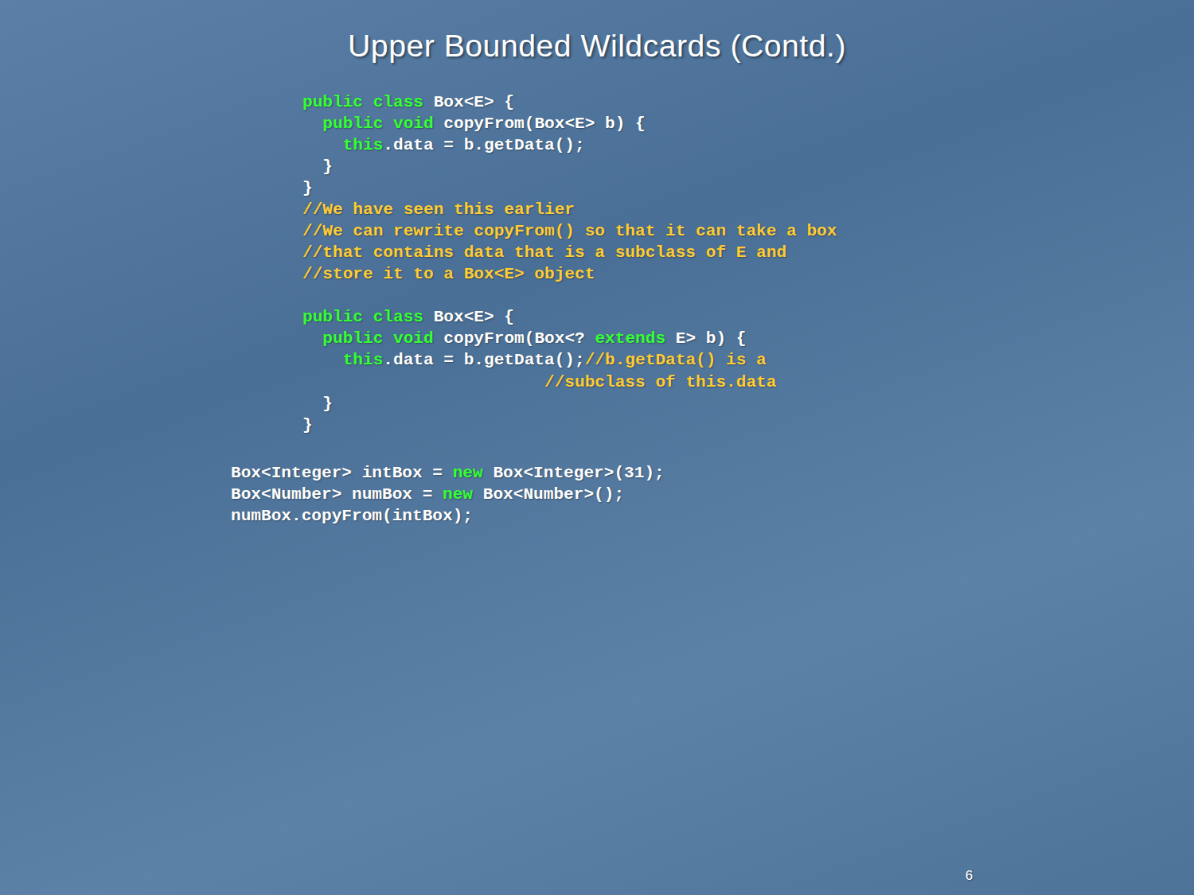Upper Bounded Wildcards (Contd.)
public class Box<E> {
  public void copyFrom(Box<E> b) {
    this.data = b.getData();
  }
}
//We have seen this earlier
//We can rewrite copyFrom() so that it can take a box
//that contains data that is a subclass of E and
//store it to a Box<E> object

public class Box<E> {
  public void copyFrom(Box<? extends E> b) {
    this.data = b.getData();//b.getData() is a
                        //subclass of this.data
  }
}
Box<Integer> intBox = new Box<Integer>(31);
Box<Number> numBox = new Box<Number>();
numBox.copyFrom(intBox);
6